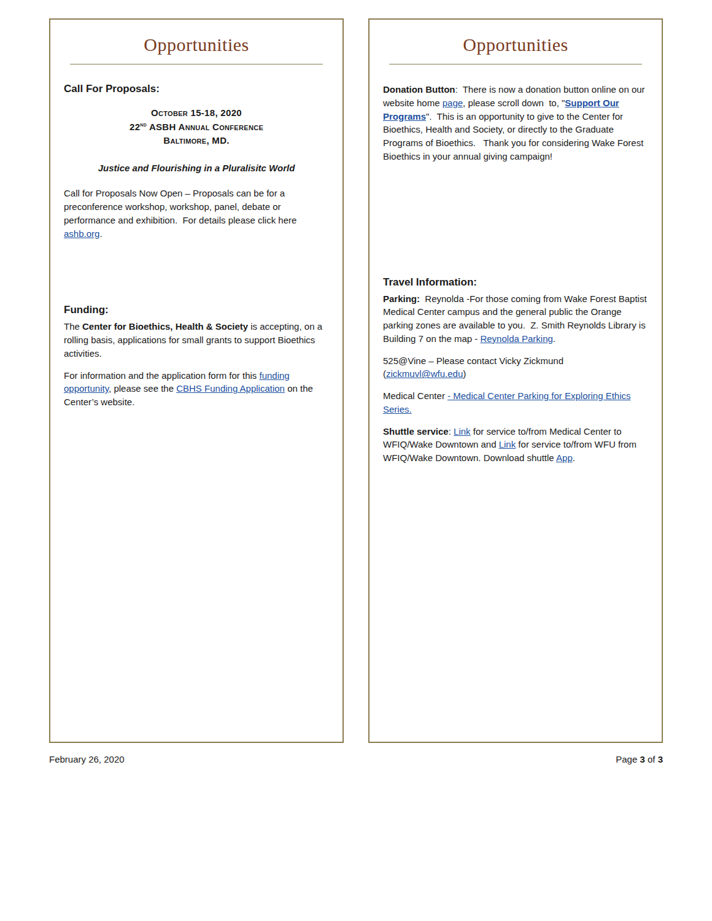Opportunities
Call For Proposals:
October 15-18, 2020 22nd ASBH Annual Conference Baltimore, MD.
Justice and Flourishing in a Pluralisitc World
Call for Proposals Now Open – Proposals can be for a preconference workshop, workshop, panel, debate or performance and exhibition. For details please click here ashb.org.
Funding:
The Center for Bioethics, Health & Society is accepting, on a rolling basis, applications for small grants to support Bioethics activities.
For information and the application form for this funding opportunity, please see the CBHS Funding Application on the Center’s website.
Opportunities
Donation Button: There is now a donation button online on our website home page, please scroll down to, "Support Our Programs". This is an opportunity to give to the Center for Bioethics, Health and Society, or directly to the Graduate Programs of Bioethics. Thank you for considering Wake Forest Bioethics in your annual giving campaign!
Travel Information:
Parking: Reynolda -For those coming from Wake Forest Baptist Medical Center campus and the general public the Orange parking zones are available to you. Z. Smith Reynolds Library is Building 7 on the map - Reynolda Parking.
525@Vine – Please contact Vicky Zickmund (zickmuvl@wfu.edu)
Medical Center - Medical Center Parking for Exploring Ethics Series.
Shuttle service: Link for service to/from Medical Center to WFIQ/Wake Downtown and Link for service to/from WFU from WFIQ/Wake Downtown. Download shuttle App.
February 26, 2020
Page 3 of 3